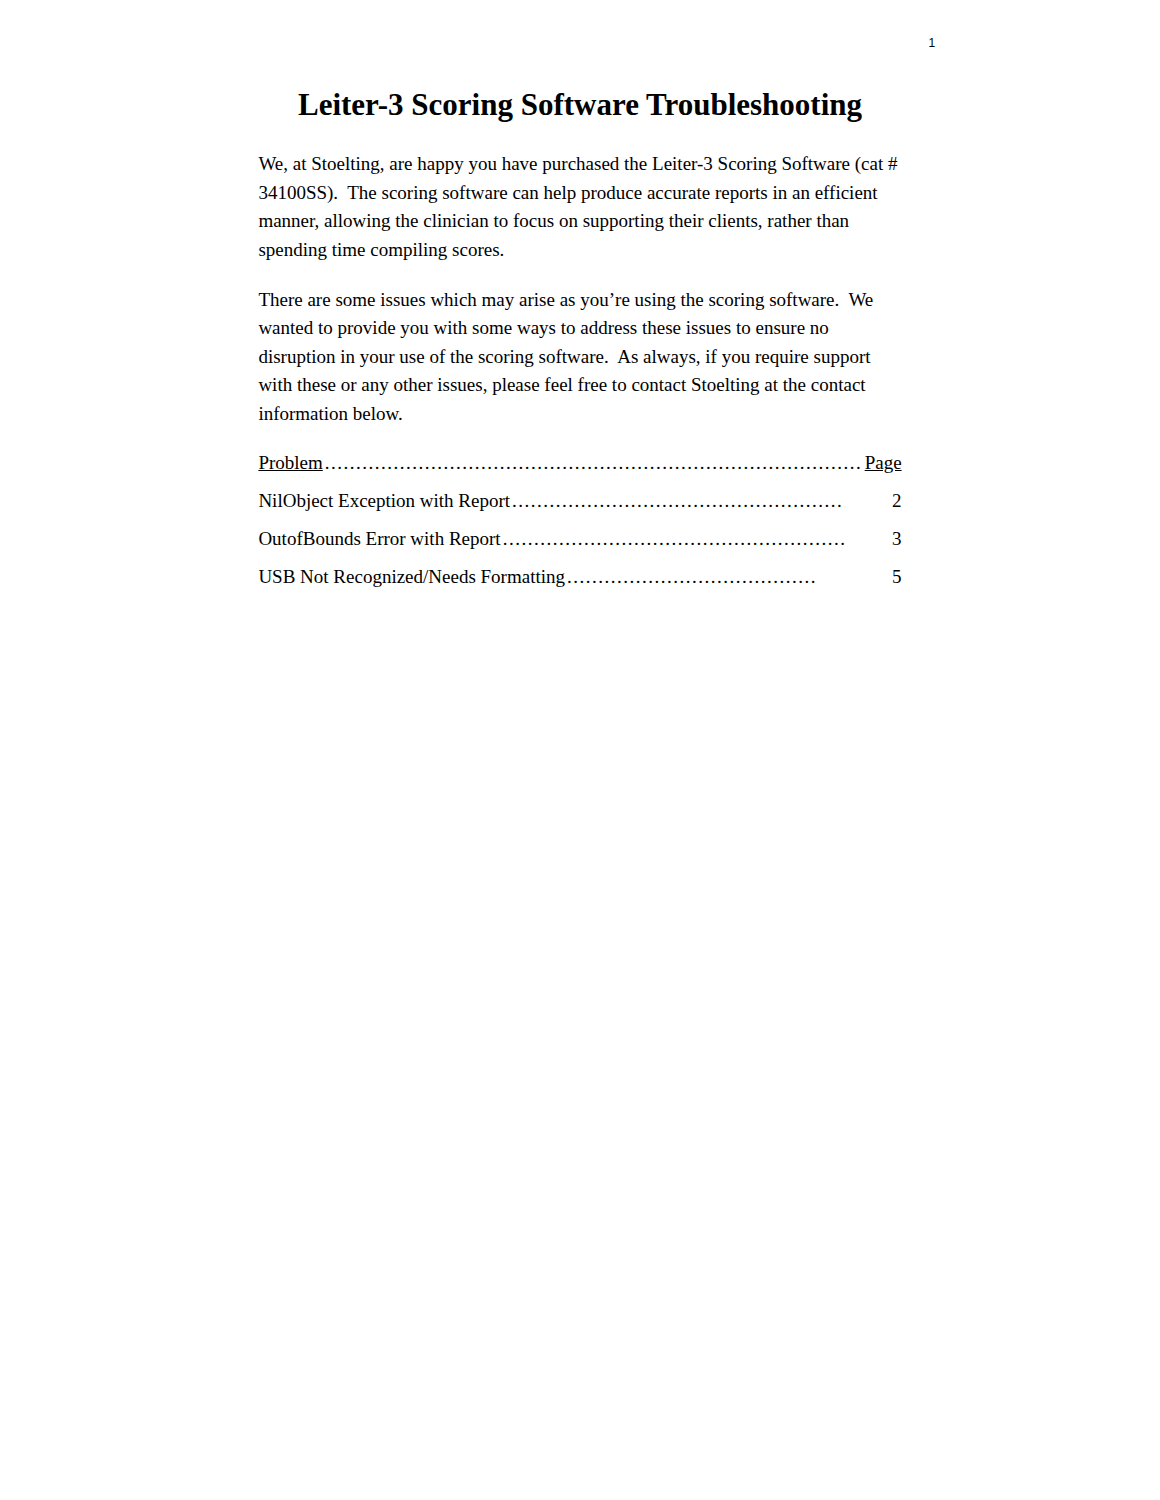1
Leiter-3 Scoring Software Troubleshooting
We, at Stoelting, are happy you have purchased the Leiter-3 Scoring Software (cat # 34100SS). The scoring software can help produce accurate reports in an efficient manner, allowing the clinician to focus on supporting their clients, rather than spending time compiling scores.
There are some issues which may arise as you’re using the scoring software. We wanted to provide you with some ways to address these issues to ensure no disruption in your use of the scoring software. As always, if you require support with these or any other issues, please feel free to contact Stoelting at the contact information below.
Problem ....................................................................................... Page
NilObject Exception with Report ..................................................... 2
OutofBounds Error with Report ....................................................... 3
USB Not Recognized/Needs Formatting ........................................ 5